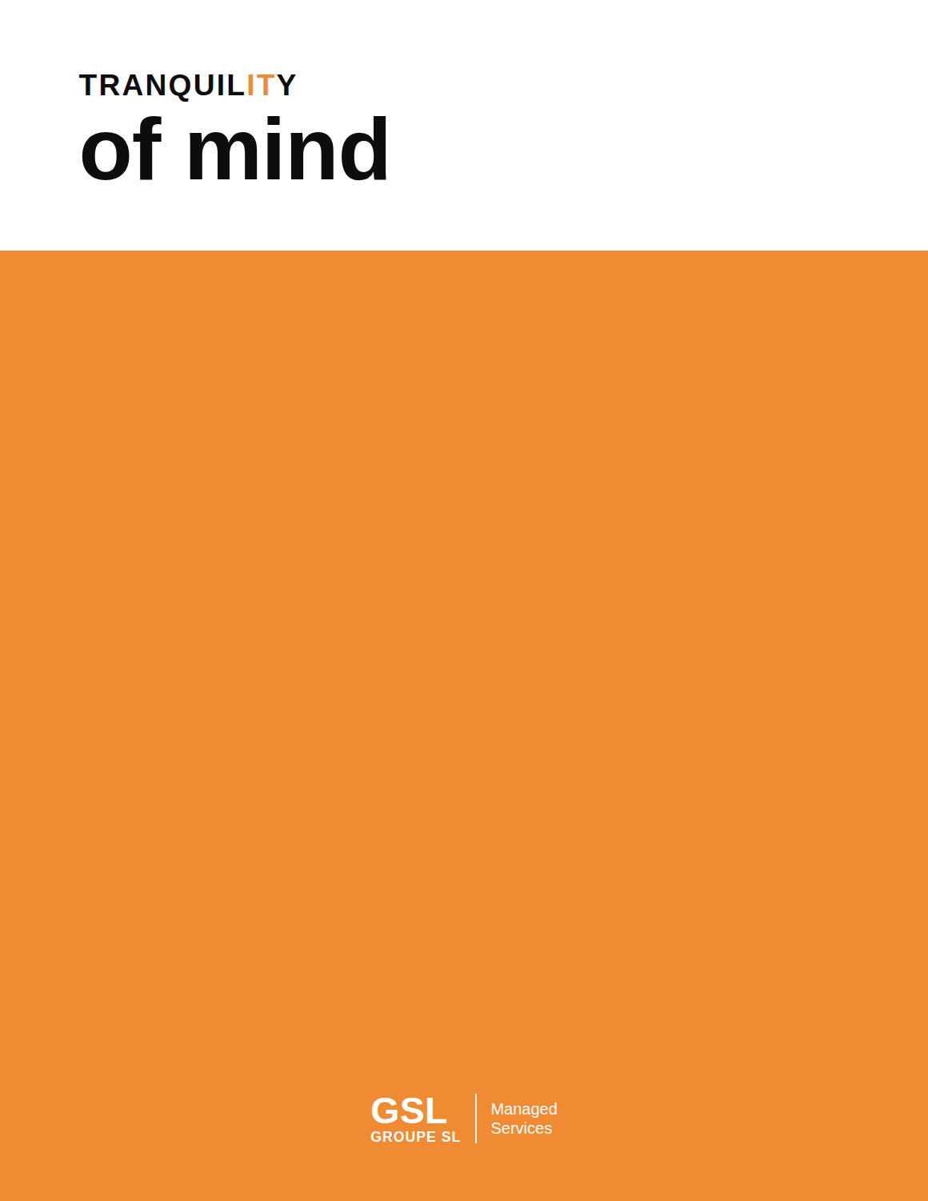TRANQUILITY of mind
GSL GROUPE SL
Managed Services